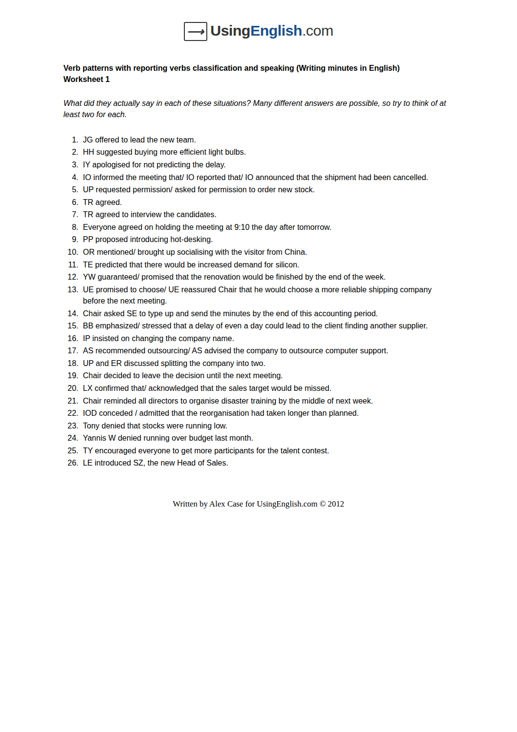⟶Using English.com
Verb patterns with reporting verbs classification and speaking (Writing minutes in English)
Worksheet 1
What did they actually say in each of these situations? Many different answers are possible, so try to think of at least two for each.
JG offered to lead the new team.
HH suggested buying more efficient light bulbs.
IY apologised for not predicting the delay.
IO informed the meeting that/ IO reported that/ IO announced that the shipment had been cancelled.
UP requested permission/ asked for permission to order new stock.
TR agreed.
TR agreed to interview the candidates.
Everyone agreed on holding the meeting at 9:10 the day after tomorrow.
PP proposed introducing hot-desking.
OR mentioned/ brought up socialising with the visitor from China.
TE predicted that there would be increased demand for silicon.
YW guaranteed/ promised that the renovation would be finished by the end of the week.
UE promised to choose/ UE reassured Chair that he would choose a more reliable shipping company before the next meeting.
Chair asked SE to type up and send the minutes by the end of this accounting period.
BB emphasized/ stressed that a delay of even a day could lead to the client finding another supplier.
IP insisted on changing the company name.
AS recommended outsourcing/ AS advised the company to outsource computer support.
UP and ER discussed splitting the company into two.
Chair decided to leave the decision until the next meeting.
LX confirmed that/ acknowledged that the sales target would be missed.
Chair reminded all directors to organise disaster training by the middle of next week.
IOD conceded / admitted that the reorganisation had taken longer than planned.
Tony denied that stocks were running low.
Yannis W denied running over budget last month.
TY encouraged everyone to get more participants for the talent contest.
LE introduced SZ, the new Head of Sales.
Written by Alex Case for UsingEnglish.com © 2012